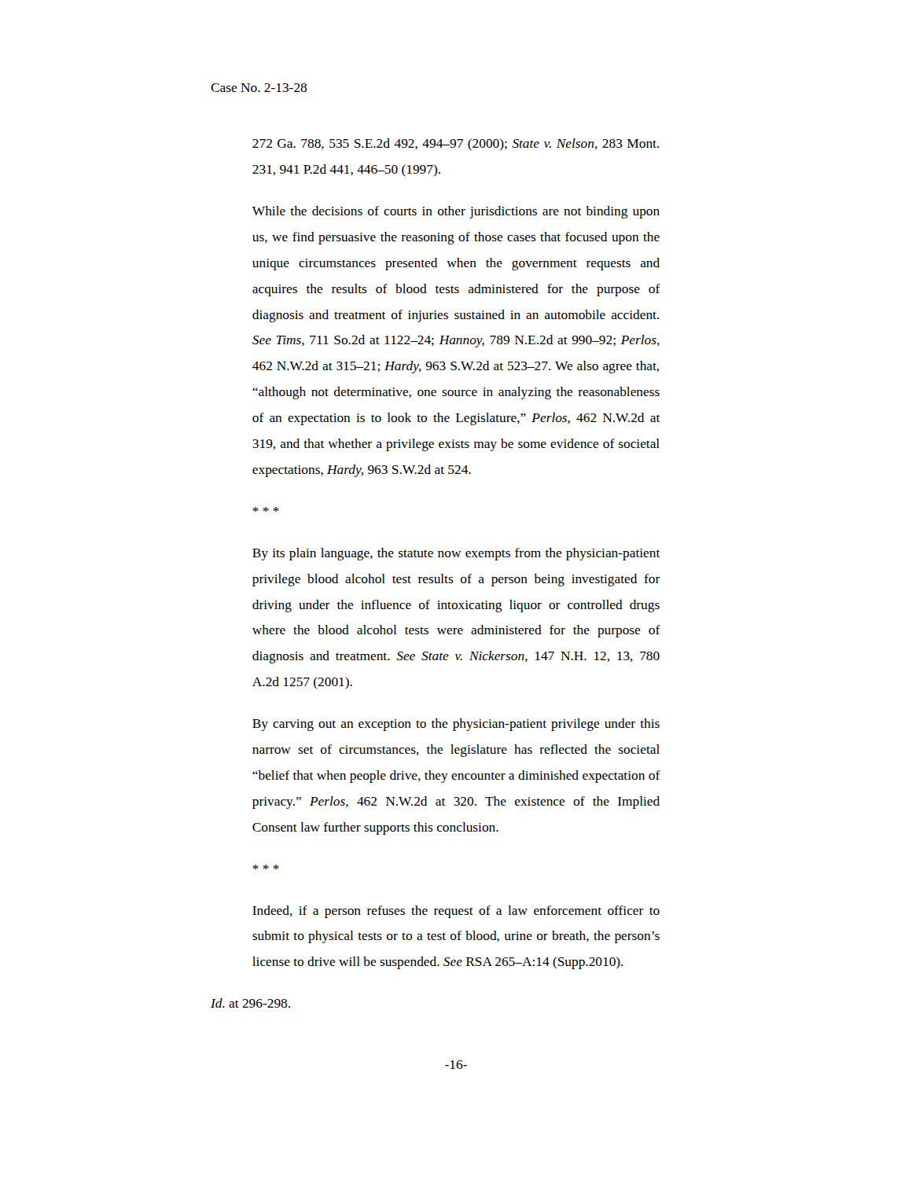Case No. 2-13-28
272 Ga. 788, 535 S.E.2d 492, 494–97 (2000); State v. Nelson, 283 Mont. 231, 941 P.2d 441, 446–50 (1997).
While the decisions of courts in other jurisdictions are not binding upon us, we find persuasive the reasoning of those cases that focused upon the unique circumstances presented when the government requests and acquires the results of blood tests administered for the purpose of diagnosis and treatment of injuries sustained in an automobile accident. See Tims, 711 So.2d at 1122–24; Hannoy, 789 N.E.2d at 990–92; Perlos, 462 N.W.2d at 315–21; Hardy, 963 S.W.2d at 523–27. We also agree that, “although not determinative, one source in analyzing the reasonableness of an expectation is to look to the Legislature,” Perlos, 462 N.W.2d at 319, and that whether a privilege exists may be some evidence of societal expectations, Hardy, 963 S.W.2d at 524.
* * *
By its plain language, the statute now exempts from the physician-patient privilege blood alcohol test results of a person being investigated for driving under the influence of intoxicating liquor or controlled drugs where the blood alcohol tests were administered for the purpose of diagnosis and treatment. See State v. Nickerson, 147 N.H. 12, 13, 780 A.2d 1257 (2001).
By carving out an exception to the physician-patient privilege under this narrow set of circumstances, the legislature has reflected the societal “belief that when people drive, they encounter a diminished expectation of privacy.” Perlos, 462 N.W.2d at 320. The existence of the Implied Consent law further supports this conclusion.
* * *
Indeed, if a person refuses the request of a law enforcement officer to submit to physical tests or to a test of blood, urine or breath, the person’s license to drive will be suspended. See RSA 265–A:14 (Supp.2010).
Id. at 296-298.
-16-